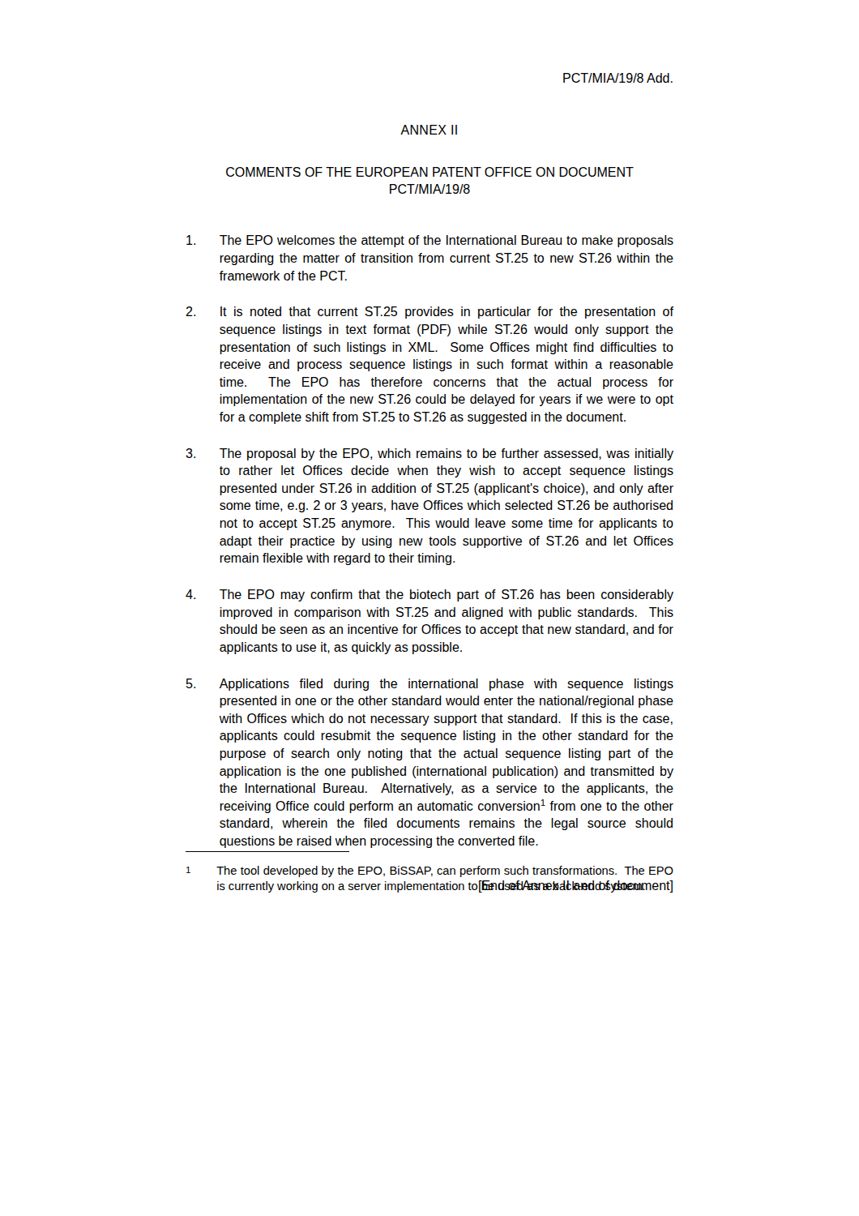PCT/MIA/19/8 Add.
ANNEX II
COMMENTS OF THE EUROPEAN PATENT OFFICE ON DOCUMENT PCT/MIA/19/8
1. The EPO welcomes the attempt of the International Bureau to make proposals regarding the matter of transition from current ST.25 to new ST.26 within the framework of the PCT.
2. It is noted that current ST.25 provides in particular for the presentation of sequence listings in text format (PDF) while ST.26 would only support the presentation of such listings in XML. Some Offices might find difficulties to receive and process sequence listings in such format within a reasonable time. The EPO has therefore concerns that the actual process for implementation of the new ST.26 could be delayed for years if we were to opt for a complete shift from ST.25 to ST.26 as suggested in the document.
3. The proposal by the EPO, which remains to be further assessed, was initially to rather let Offices decide when they wish to accept sequence listings presented under ST.26 in addition of ST.25 (applicant's choice), and only after some time, e.g. 2 or 3 years, have Offices which selected ST.26 be authorised not to accept ST.25 anymore. This would leave some time for applicants to adapt their practice by using new tools supportive of ST.26 and let Offices remain flexible with regard to their timing.
4. The EPO may confirm that the biotech part of ST.26 has been considerably improved in comparison with ST.25 and aligned with public standards. This should be seen as an incentive for Offices to accept that new standard, and for applicants to use it, as quickly as possible.
5. Applications filed during the international phase with sequence listings presented in one or the other standard would enter the national/regional phase with Offices which do not necessary support that standard. If this is the case, applicants could resubmit the sequence listing in the other standard for the purpose of search only noting that the actual sequence listing part of the application is the one published (international publication) and transmitted by the International Bureau. Alternatively, as a service to the applicants, the receiving Office could perform an automatic conversion1 from one to the other standard, wherein the filed documents remains the legal source should questions be raised when processing the converted file.
[End of Annex II and of document]
1 The tool developed by the EPO, BiSSAP, can perform such transformations. The EPO is currently working on a server implementation to be used as a back-end system.